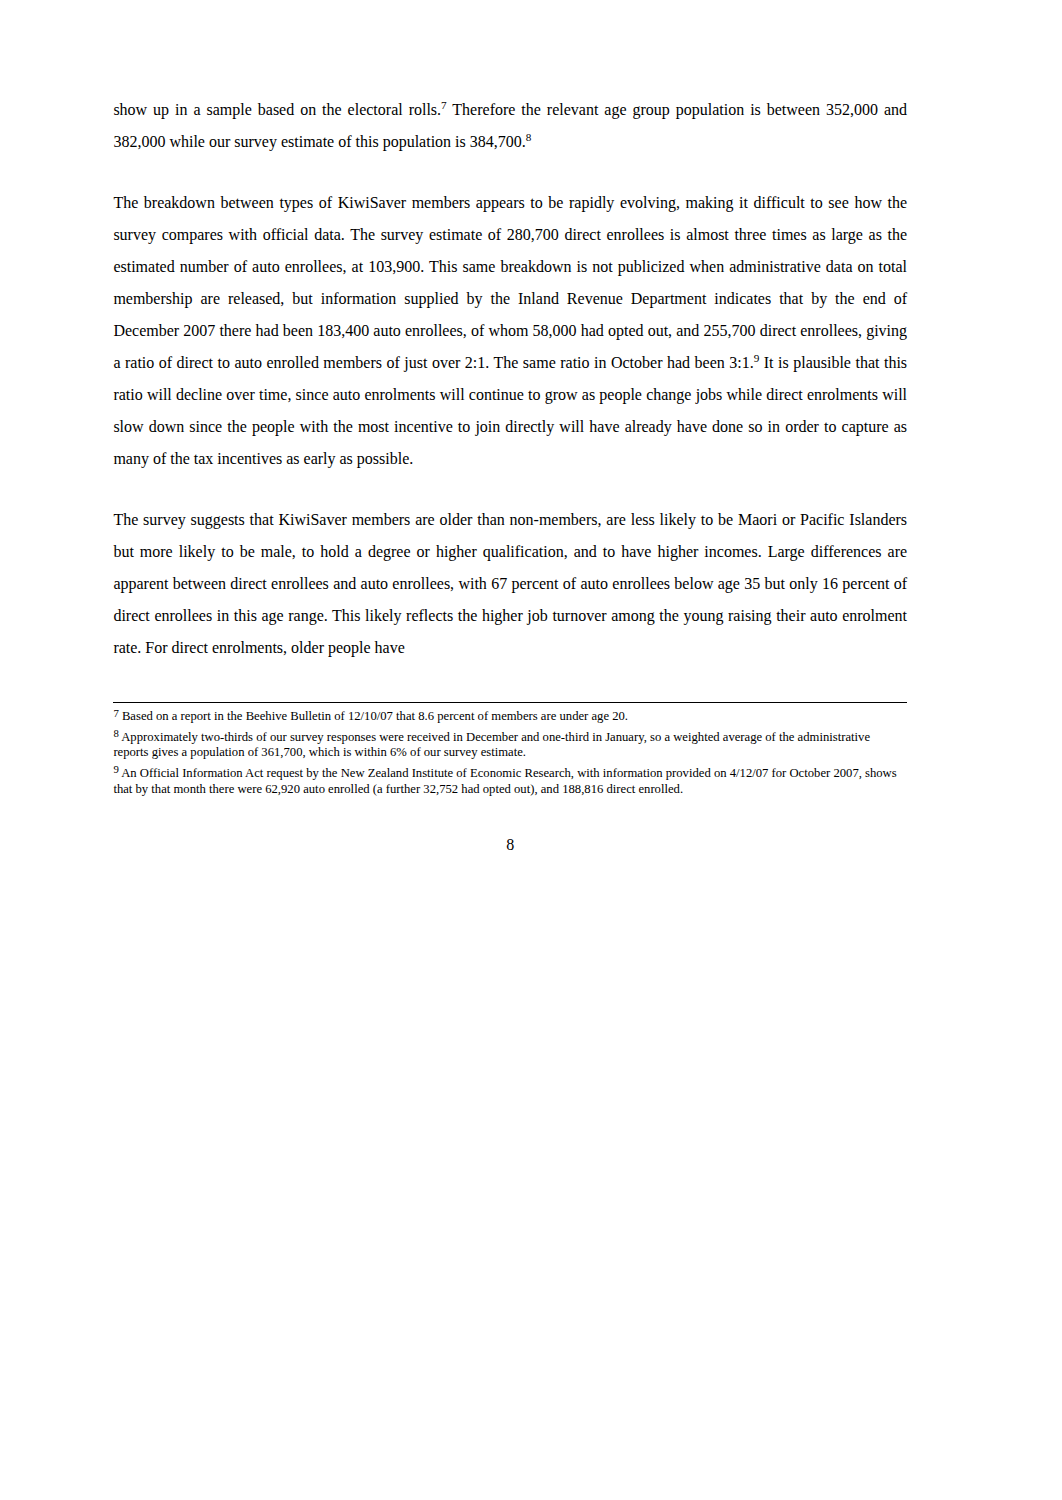show up in a sample based on the electoral rolls.7 Therefore the relevant age group population is between 352,000 and 382,000 while our survey estimate of this population is 384,700.8
The breakdown between types of KiwiSaver members appears to be rapidly evolving, making it difficult to see how the survey compares with official data. The survey estimate of 280,700 direct enrollees is almost three times as large as the estimated number of auto enrollees, at 103,900. This same breakdown is not publicized when administrative data on total membership are released, but information supplied by the Inland Revenue Department indicates that by the end of December 2007 there had been 183,400 auto enrollees, of whom 58,000 had opted out, and 255,700 direct enrollees, giving a ratio of direct to auto enrolled members of just over 2:1. The same ratio in October had been 3:1.9 It is plausible that this ratio will decline over time, since auto enrolments will continue to grow as people change jobs while direct enrolments will slow down since the people with the most incentive to join directly will have already have done so in order to capture as many of the tax incentives as early as possible.
The survey suggests that KiwiSaver members are older than non-members, are less likely to be Maori or Pacific Islanders but more likely to be male, to hold a degree or higher qualification, and to have higher incomes. Large differences are apparent between direct enrollees and auto enrollees, with 67 percent of auto enrollees below age 35 but only 16 percent of direct enrollees in this age range. This likely reflects the higher job turnover among the young raising their auto enrolment rate. For direct enrolments, older people have
7 Based on a report in the Beehive Bulletin of 12/10/07 that 8.6 percent of members are under age 20.
8 Approximately two-thirds of our survey responses were received in December and one-third in January, so a weighted average of the administrative reports gives a population of 361,700, which is within 6% of our survey estimate.
9 An Official Information Act request by the New Zealand Institute of Economic Research, with information provided on 4/12/07 for October 2007, shows that by that month there were 62,920 auto enrolled (a further 32,752 had opted out), and 188,816 direct enrolled.
8